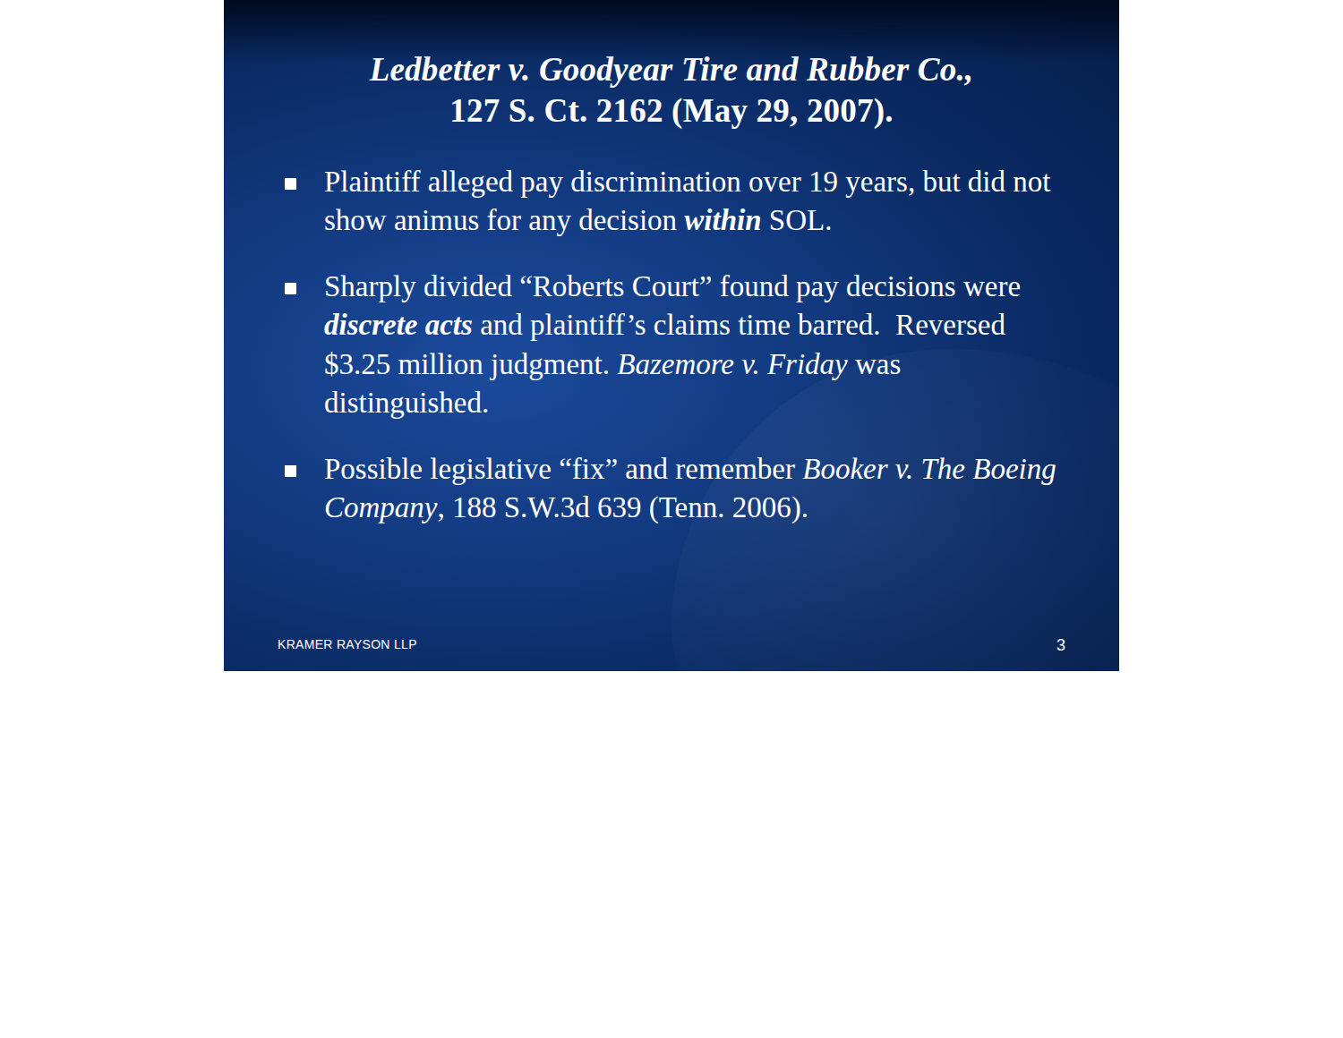Ledbetter v. Goodyear Tire and Rubber Co.,
127 S. Ct. 2162 (May 29, 2007).
Plaintiff alleged pay discrimination over 19 years, but did not show animus for any decision within SOL.
Sharply divided “Roberts Court” found pay decisions were discrete acts and plaintiff’s claims time barred. Reversed $3.25 million judgment. Bazemore v. Friday was distinguished.
Possible legislative “fix” and remember Booker v. The Boeing Company, 188 S.W.3d 639 (Tenn. 2006).
KRAMER RAYSON LLP
3